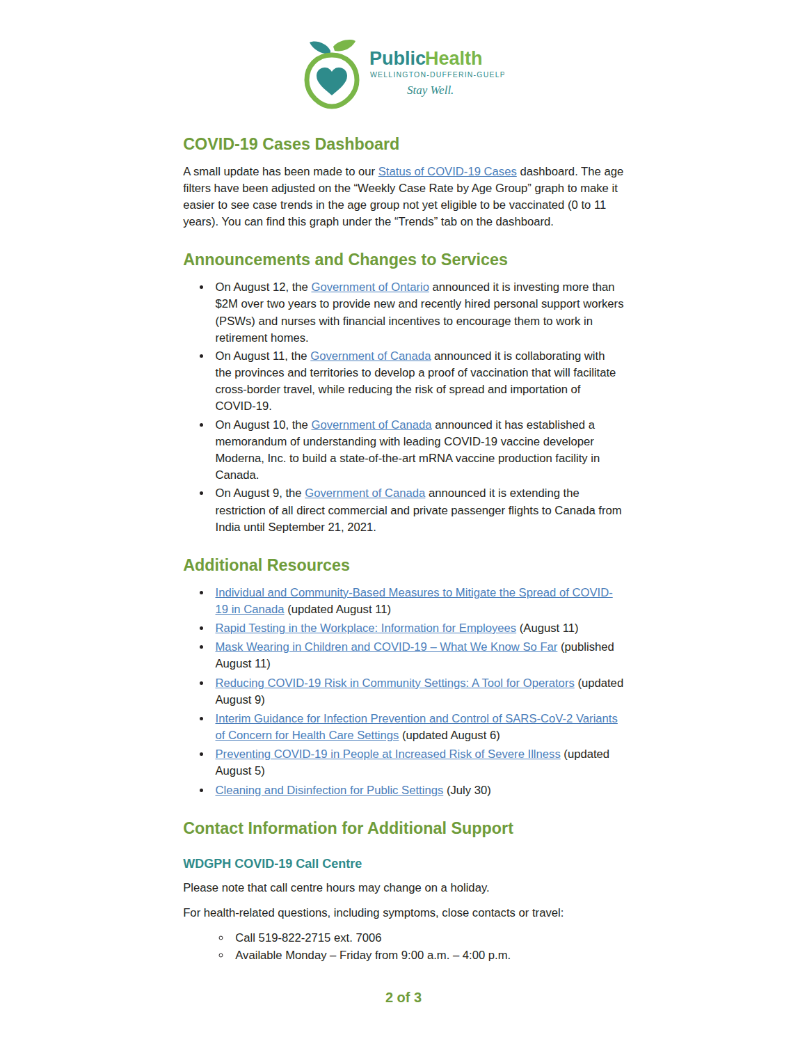Public Health WELLINGTON-DUFFERIN-GUELPH Stay Well.
COVID-19 Cases Dashboard
A small update has been made to our Status of COVID-19 Cases dashboard. The age filters have been adjusted on the “Weekly Case Rate by Age Group” graph to make it easier to see case trends in the age group not yet eligible to be vaccinated (0 to 11 years). You can find this graph under the “Trends” tab on the dashboard.
Announcements and Changes to Services
On August 12, the Government of Ontario announced it is investing more than $2M over two years to provide new and recently hired personal support workers (PSWs) and nurses with financial incentives to encourage them to work in retirement homes.
On August 11, the Government of Canada announced it is collaborating with the provinces and territories to develop a proof of vaccination that will facilitate cross-border travel, while reducing the risk of spread and importation of COVID-19.
On August 10, the Government of Canada announced it has established a memorandum of understanding with leading COVID-19 vaccine developer Moderna, Inc. to build a state-of-the-art mRNA vaccine production facility in Canada.
On August 9, the Government of Canada announced it is extending the restriction of all direct commercial and private passenger flights to Canada from India until September 21, 2021.
Additional Resources
Individual and Community-Based Measures to Mitigate the Spread of COVID-19 in Canada (updated August 11)
Rapid Testing in the Workplace: Information for Employees (August 11)
Mask Wearing in Children and COVID-19 – What We Know So Far (published August 11)
Reducing COVID-19 Risk in Community Settings: A Tool for Operators (updated August 9)
Interim Guidance for Infection Prevention and Control of SARS-CoV-2 Variants of Concern for Health Care Settings (updated August 6)
Preventing COVID-19 in People at Increased Risk of Severe Illness (updated August 5)
Cleaning and Disinfection for Public Settings (July 30)
Contact Information for Additional Support
WDGPH COVID-19 Call Centre
Please note that call centre hours may change on a holiday.
For health-related questions, including symptoms, close contacts or travel:
Call 519-822-2715 ext. 7006
Available Monday – Friday from 9:00 a.m. – 4:00 p.m.
2 of 3